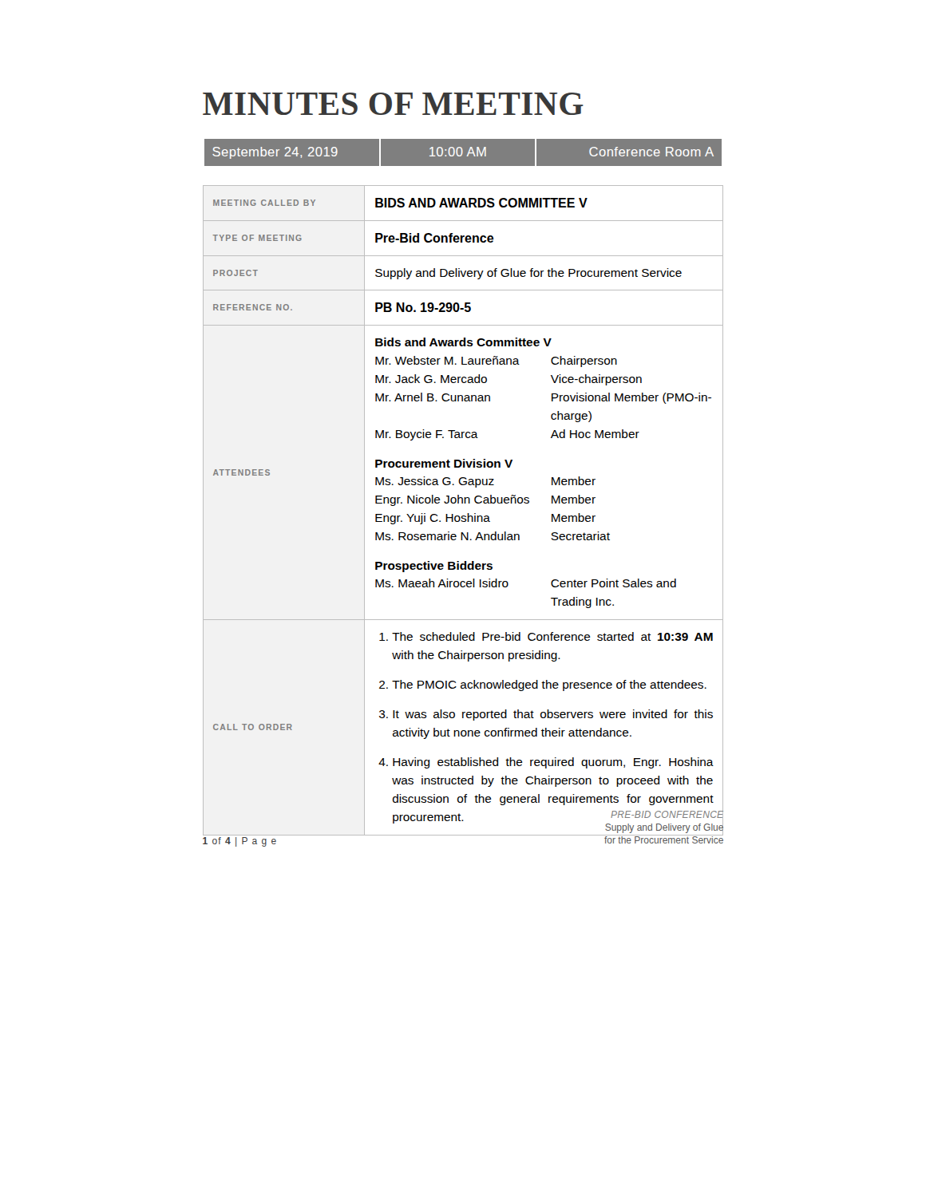MINUTES OF MEETING
| September 24, 2019 | 10:00 AM | Conference Room A |
| Meeting called by | BIDS AND AWARDS COMMITTEE V |
| Type of meeting | Pre-Bid Conference |
| Project | Supply and Delivery of Glue for the Procurement Service |
| Reference No. | PB No. 19-290-5 |
| Attendees | Bids and Awards Committee V / Mr. Webster M. Laureñana / Chairperson / / Mr. Jack G. Mercado / Vice-chairperson / / Mr. Arnel B. Cunanan / Provisional Member (PMO-in-charge) / / Mr. Boycie F. Tarca / Ad Hoc Member / Procurement Division V / Ms. Jessica G. Gapuz / Member / / Engr. Nicole John Cabueños / Member / / Engr. Yuji C. Hoshina / Member / / Ms. Rosemarie N. Andulan / Secretariat / Prospective Bidders / Ms. Maeah Airocel Isidro / Center Point Sales and Trading Inc. / |
| Call to order | The scheduled Pre-bid Conference started at 10:39 AM with the Chairperson presiding. The PMOIC acknowledged the presence of the attendees. It was also reported that observers were invited for this activity but none confirmed their attendance. Having established the required quorum, Engr. Hoshina was instructed by the Chairperson to proceed with the discussion of the general requirements for government procurement. |
1 of 4 | P a g e
PRE-BID CONFERENCE
Supply and Delivery of Glue
for the Procurement Service